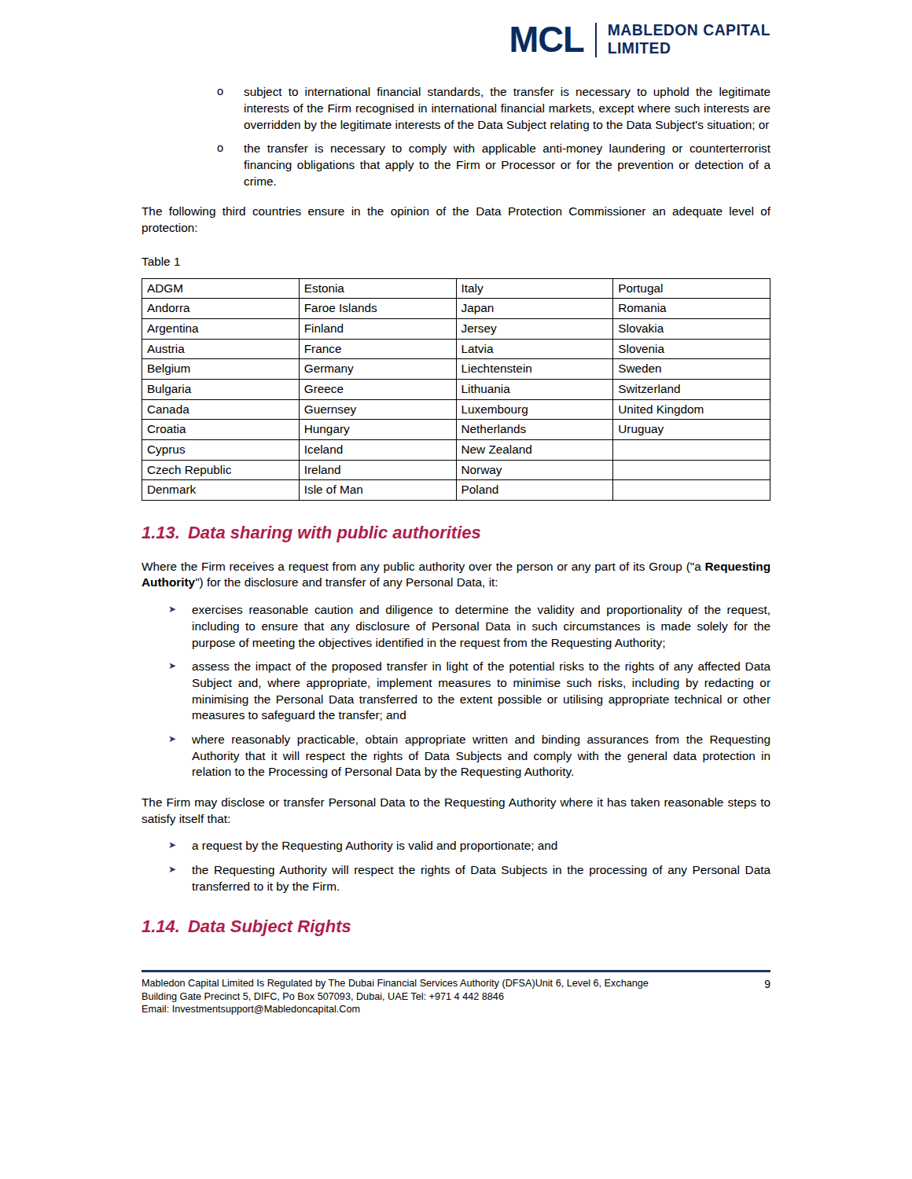MCL MABLEDON CAPITAL
LIMITED
subject to international financial standards, the transfer is necessary to uphold the legitimate interests of the Firm recognised in international financial markets, except where such interests are overridden by the legitimate interests of the Data Subject relating to the Data Subject's situation; or
the transfer is necessary to comply with applicable anti-money laundering or counterterrorist financing obligations that apply to the Firm or Processor or for the prevention or detection of a crime.
The following third countries ensure in the opinion of the Data Protection Commissioner an adequate level of protection:
Table 1
| ADGM | Estonia | Italy | Portugal |
| Andorra | Faroe Islands | Japan | Romania |
| Argentina | Finland | Jersey | Slovakia |
| Austria | France | Latvia | Slovenia |
| Belgium | Germany | Liechtenstein | Sweden |
| Bulgaria | Greece | Lithuania | Switzerland |
| Canada | Guernsey | Luxembourg | United Kingdom |
| Croatia | Hungary | Netherlands | Uruguay |
| Cyprus | Iceland | New Zealand | |
| Czech Republic | Ireland | Norway | |
| Denmark | Isle of Man | Poland | |
1.13. Data sharing with public authorities
Where the Firm receives a request from any public authority over the person or any part of its Group ("a Requesting Authority") for the disclosure and transfer of any Personal Data, it:
exercises reasonable caution and diligence to determine the validity and proportionality of the request, including to ensure that any disclosure of Personal Data in such circumstances is made solely for the purpose of meeting the objectives identified in the request from the Requesting Authority;
assess the impact of the proposed transfer in light of the potential risks to the rights of any affected Data Subject and, where appropriate, implement measures to minimise such risks, including by redacting or minimising the Personal Data transferred to the extent possible or utilising appropriate technical or other measures to safeguard the transfer; and
where reasonably practicable, obtain appropriate written and binding assurances from the Requesting Authority that it will respect the rights of Data Subjects and comply with the general data protection in relation to the Processing of Personal Data by the Requesting Authority.
The Firm may disclose or transfer Personal Data to the Requesting Authority where it has taken reasonable steps to satisfy itself that:
a request by the Requesting Authority is valid and proportionate; and
the Requesting Authority will respect the rights of Data Subjects in the processing of any Personal Data transferred to it by the Firm.
1.14. Data Subject Rights
Mabledon Capital Limited Is Regulated by The Dubai Financial Services Authority (DFSA)Unit 6, Level 6, Exchange Building Gate Precinct 5, DIFC, Po Box 507093, Dubai, UAE Tel: +971 4 442 8846
Email: Investmentsupport@Mabledoncapital.Com
9